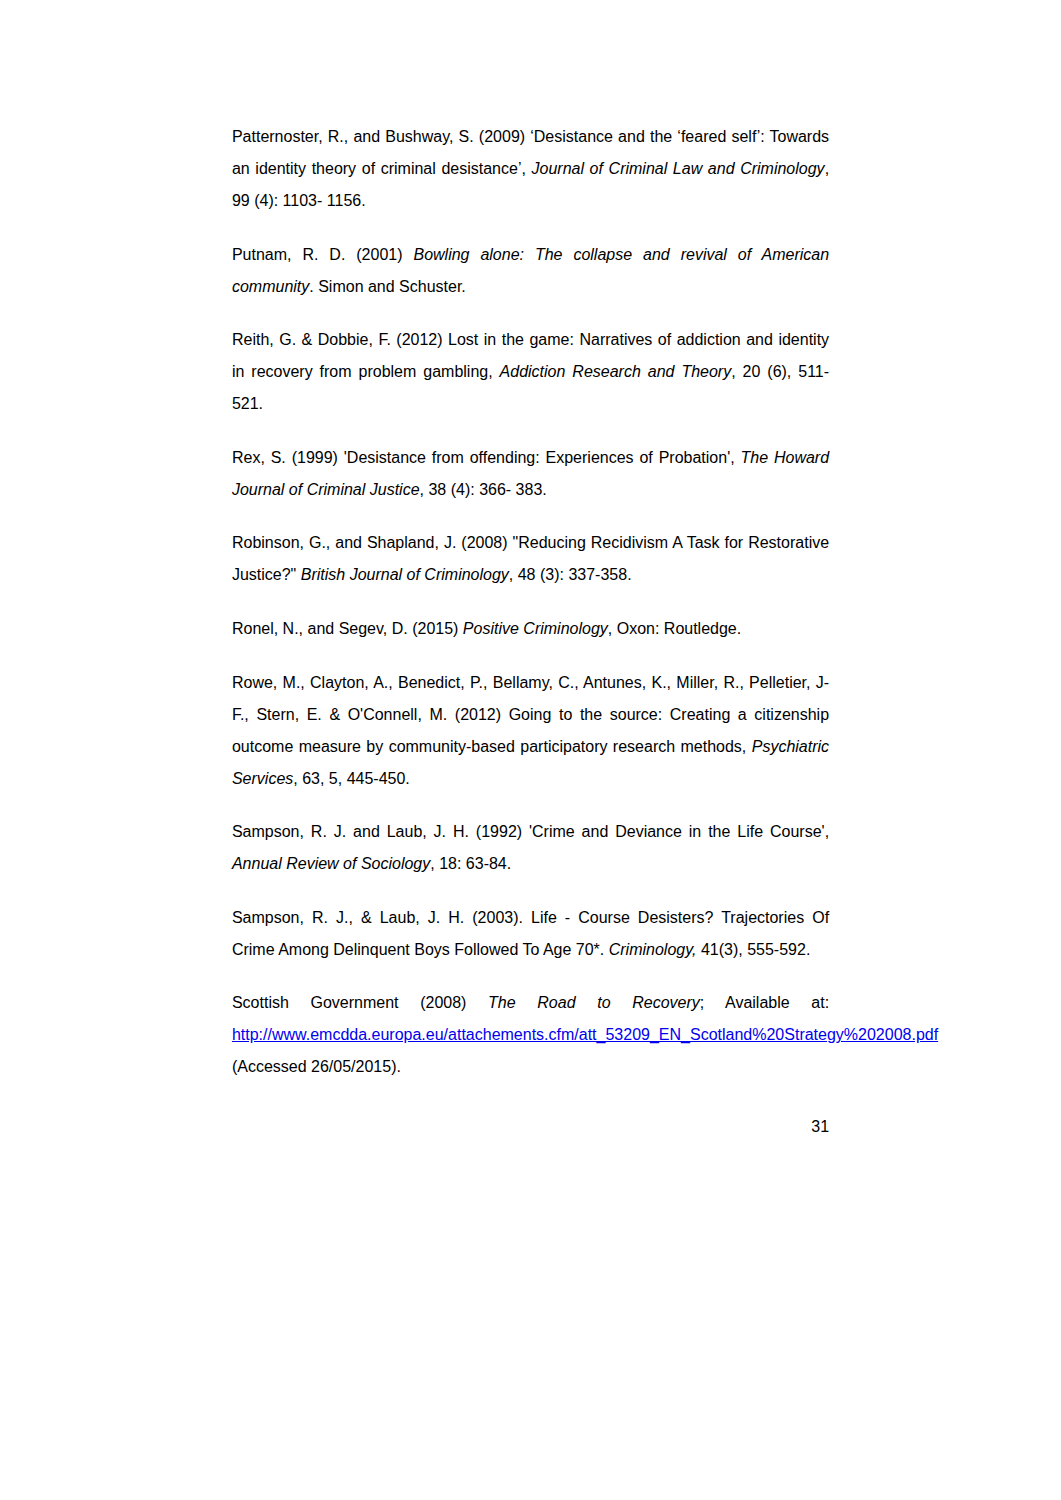Patternoster, R., and Bushway, S. (2009) ‘Desistance and the ‘feared self’: Towards an identity theory of criminal desistance’, Journal of Criminal Law and Criminology, 99 (4): 1103- 1156.
Putnam, R. D. (2001) Bowling alone: The collapse and revival of American community. Simon and Schuster.
Reith, G. & Dobbie, F. (2012) Lost in the game: Narratives of addiction and identity in recovery from problem gambling, Addiction Research and Theory, 20 (6), 511-521.
Rex, S. (1999) 'Desistance from offending: Experiences of Probation', The Howard Journal of Criminal Justice, 38 (4): 366- 383.
Robinson, G., and Shapland, J. (2008) "Reducing Recidivism A Task for Restorative Justice?" British Journal of Criminology, 48 (3): 337-358.
Ronel, N., and Segev, D. (2015) Positive Criminology, Oxon: Routledge.
Rowe, M., Clayton, A., Benedict, P., Bellamy, C., Antunes, K., Miller, R., Pelletier, J-F., Stern, E. & O'Connell, M. (2012) Going to the source: Creating a citizenship outcome measure by community-based participatory research methods, Psychiatric Services, 63, 5, 445-450.
Sampson, R. J. and Laub, J. H. (1992) 'Crime and Deviance in the Life Course', Annual Review of Sociology, 18: 63-84.
Sampson, R. J., & Laub, J. H. (2003). Life ‐ Course Desisters? Trajectories Of Crime Among Delinquent Boys Followed To Age 70*. Criminology, 41(3), 555-592.
Scottish Government (2008) The Road to Recovery; Available at: http://www.emcdda.europa.eu/attachements.cfm/att_53209_EN_Scotland%20Strategy%202008.pdf (Accessed 26/05/2015).
31